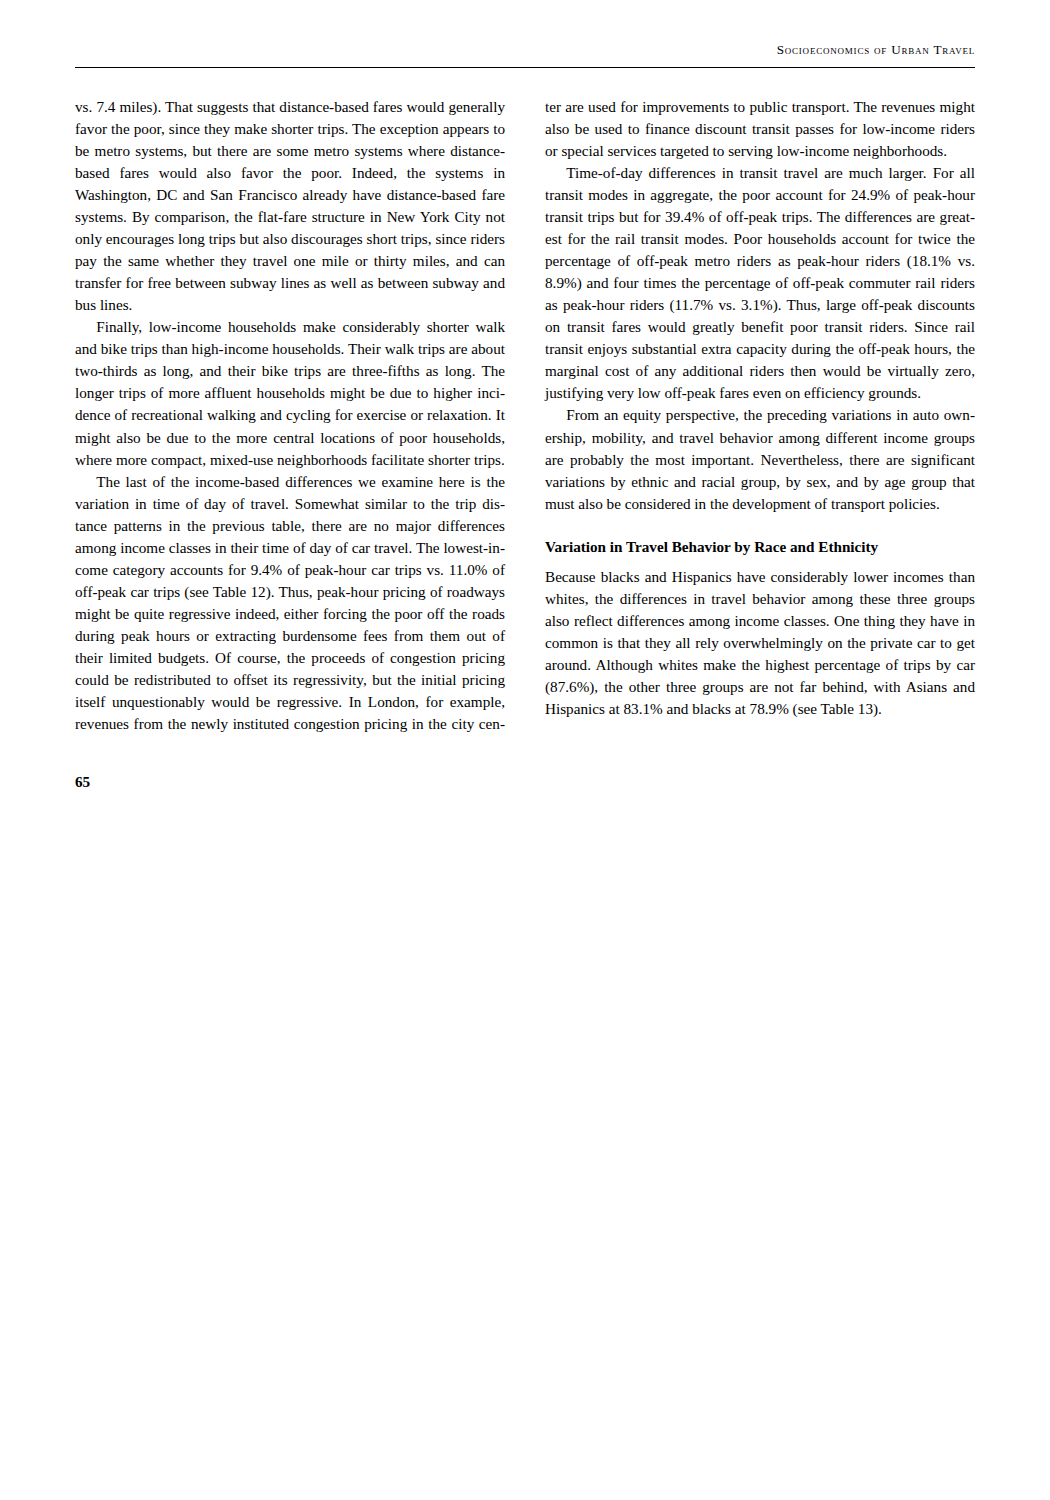Socioeconomics of Urban Travel
vs. 7.4 miles). That suggests that distance-based fares would generally favor the poor, since they make shorter trips. The exception appears to be metro systems, but there are some metro systems where distance-based fares would also favor the poor. Indeed, the systems in Washington, DC and San Francisco already have distance-based fare systems. By comparison, the flat-fare structure in New York City not only encourages long trips but also discourages short trips, since riders pay the same whether they travel one mile or thirty miles, and can transfer for free between subway lines as well as between subway and bus lines.
Finally, low-income households make considerably shorter walk and bike trips than high-income households. Their walk trips are about two-thirds as long, and their bike trips are three-fifths as long. The longer trips of more affluent households might be due to higher incidence of recreational walking and cycling for exercise or relaxation. It might also be due to the more central locations of poor households, where more compact, mixed-use neighborhoods facilitate shorter trips.
The last of the income-based differences we examine here is the variation in time of day of travel. Somewhat similar to the trip distance patterns in the previous table, there are no major differences among income classes in their time of day of car travel. The lowest-income category accounts for 9.4% of peak-hour car trips vs. 11.0% of off-peak car trips (see Table 12). Thus, peak-hour pricing of roadways might be quite regressive indeed, either forcing the poor off the roads during peak hours or extracting burdensome fees from them out of their limited budgets. Of course, the proceeds of congestion pricing could be redistributed to offset its regressivity, but the initial pricing itself unquestionably would be regressive. In London, for example, revenues from the newly instituted congestion pricing in the city center are used for improvements to public transport. The revenues might also be used to finance discount transit passes for low-income riders or special services targeted to serving low-income neighborhoods.
Time-of-day differences in transit travel are much larger. For all transit modes in aggregate, the poor account for 24.9% of peak-hour transit trips but for 39.4% of off-peak trips. The differences are greatest for the rail transit modes. Poor households account for twice the percentage of off-peak metro riders as peak-hour riders (18.1% vs. 8.9%) and four times the percentage of off-peak commuter rail riders as peak-hour riders (11.7% vs. 3.1%). Thus, large off-peak discounts on transit fares would greatly benefit poor transit riders. Since rail transit enjoys substantial extra capacity during the off-peak hours, the marginal cost of any additional riders then would be virtually zero, justifying very low off-peak fares even on efficiency grounds.
From an equity perspective, the preceding variations in auto ownership, mobility, and travel behavior among different income groups are probably the most important. Nevertheless, there are significant variations by ethnic and racial group, by sex, and by age group that must also be considered in the development of transport policies.
Variation in Travel Behavior by Race and Ethnicity
Because blacks and Hispanics have considerably lower incomes than whites, the differences in travel behavior among these three groups also reflect differences among income classes. One thing they have in common is that they all rely overwhelmingly on the private car to get around. Although whites make the highest percentage of trips by car (87.6%), the other three groups are not far behind, with Asians and Hispanics at 83.1% and blacks at 78.9% (see Table 13).
65